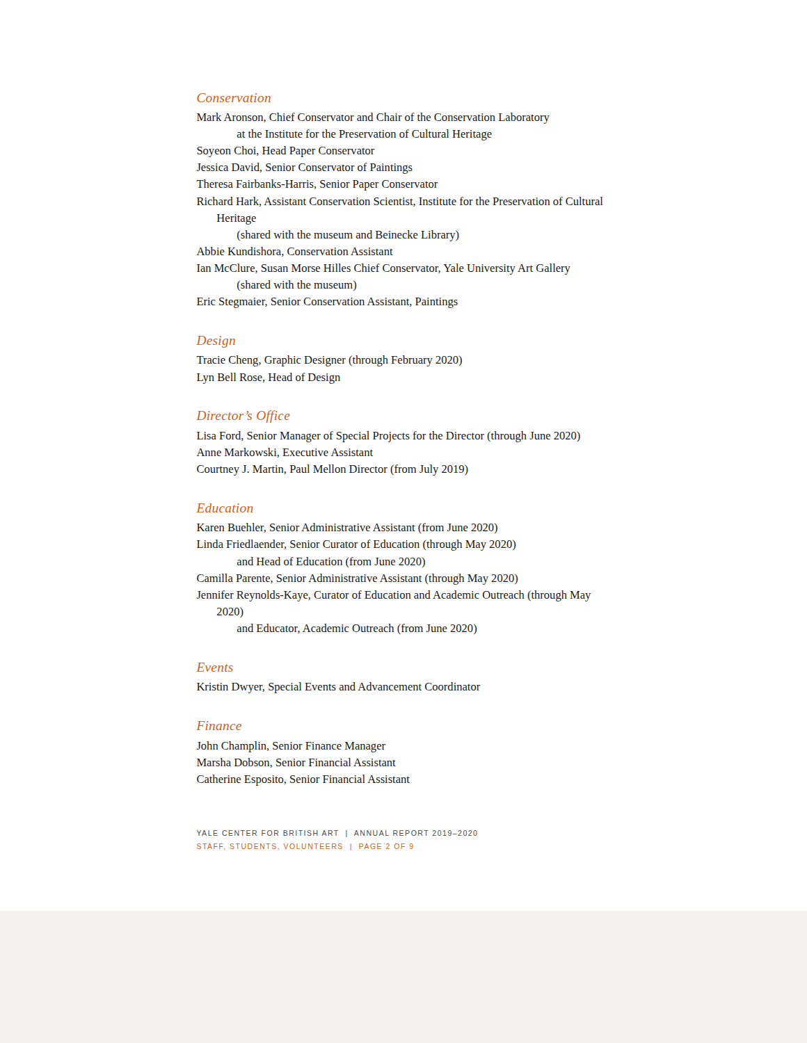Conservation
Mark Aronson, Chief Conservator and Chair of the Conservation Laboratoryat the Institute for the Preservation of Cultural Heritage
Soyeon Choi, Head Paper Conservator
Jessica David, Senior Conservator of Paintings
Theresa Fairbanks-Harris, Senior Paper Conservator
Richard Hark, Assistant Conservation Scientist, Institute for the Preservation of Cultural Heritage(shared with the museum and Beinecke Library)
Abbie Kundishora, Conservation Assistant
Ian McClure, Susan Morse Hilles Chief Conservator, Yale University Art Gallery(shared with the museum)
Eric Stegmaier, Senior Conservation Assistant, Paintings
Design
Tracie Cheng, Graphic Designer (through February 2020)
Lyn Bell Rose, Head of Design
Director’s Office
Lisa Ford, Senior Manager of Special Projects for the Director (through June 2020)
Anne Markowski, Executive Assistant
Courtney J. Martin, Paul Mellon Director (from July 2019)
Education
Karen Buehler, Senior Administrative Assistant (from June 2020)
Linda Friedlaender, Senior Curator of Education (through May 2020)and Head of Education (from June 2020)
Camilla Parente, Senior Administrative Assistant (through May 2020)
Jennifer Reynolds-Kaye, Curator of Education and Academic Outreach (through May 2020)and Educator, Academic Outreach (from June 2020)
Events
Kristin Dwyer, Special Events and Advancement Coordinator
Finance
John Champlin, Senior Finance Manager
Marsha Dobson, Senior Financial Assistant
Catherine Esposito, Senior Financial Assistant
Yale Center for British Art | Annual Report 2019–2020
Staff, Students, Volunteers | Page 2 of 9